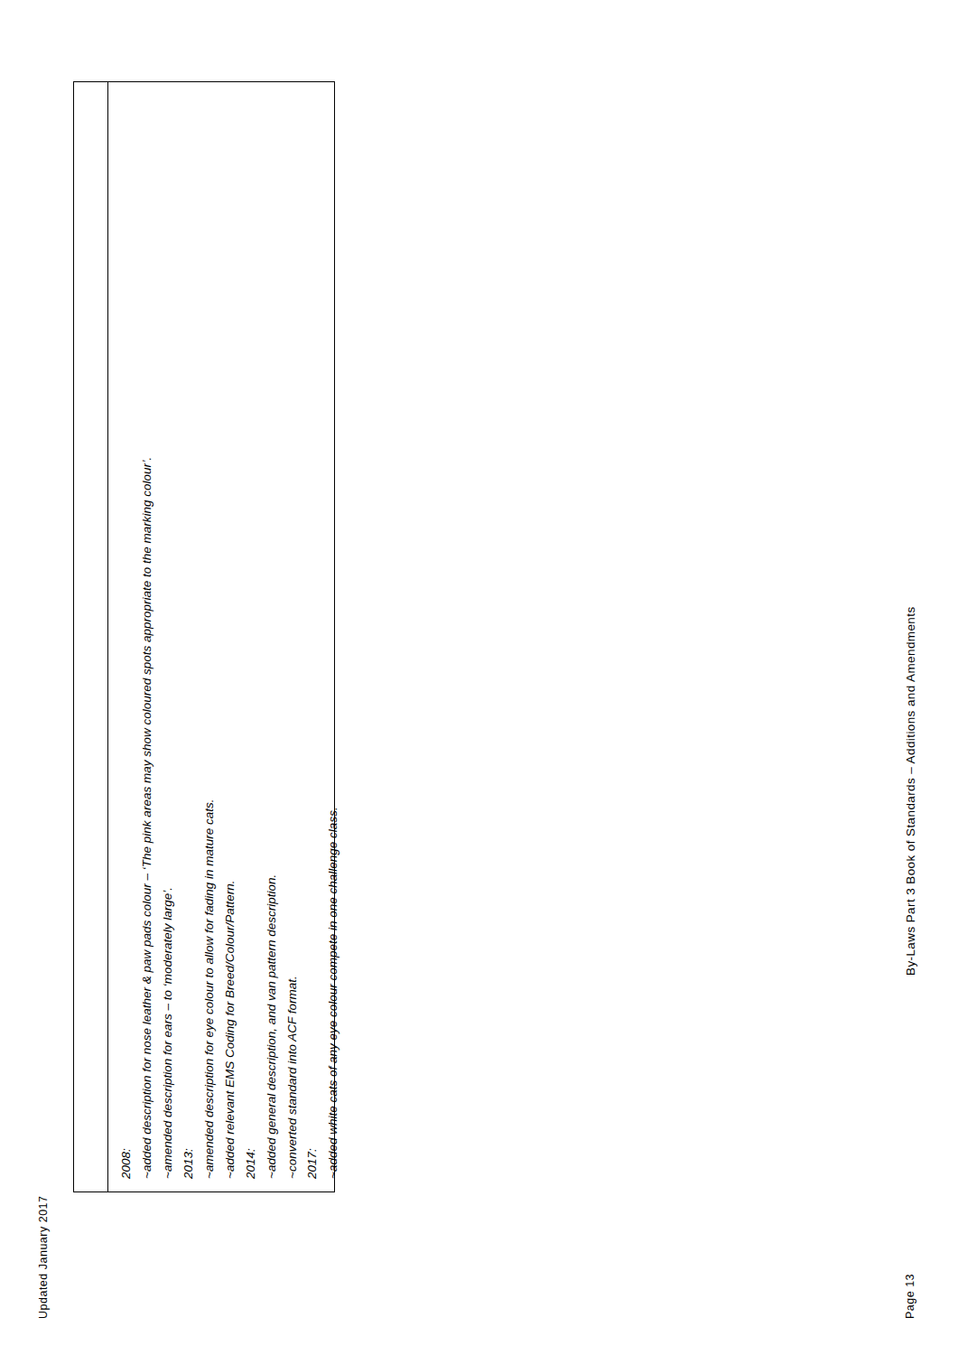By-Laws Part 3 Book of Standards – Additions and Amendments
2008:
~added description for nose leather & paw pads colour – ‘The pink areas may show coloured spots appropriate to the marking colour’.
~amended description for ears – to ‘moderately large’.
2013:
~amended description for eye colour to allow for fading in mature cats.
~added relevant EMS Coding for Breed/Colour/Pattern.
2014:
~added general description, and van pattern description.
~converted standard into ACF format.
2017:
~added white cats of any eye colour compete in one challenge class.
Updated January 2017
Page 13